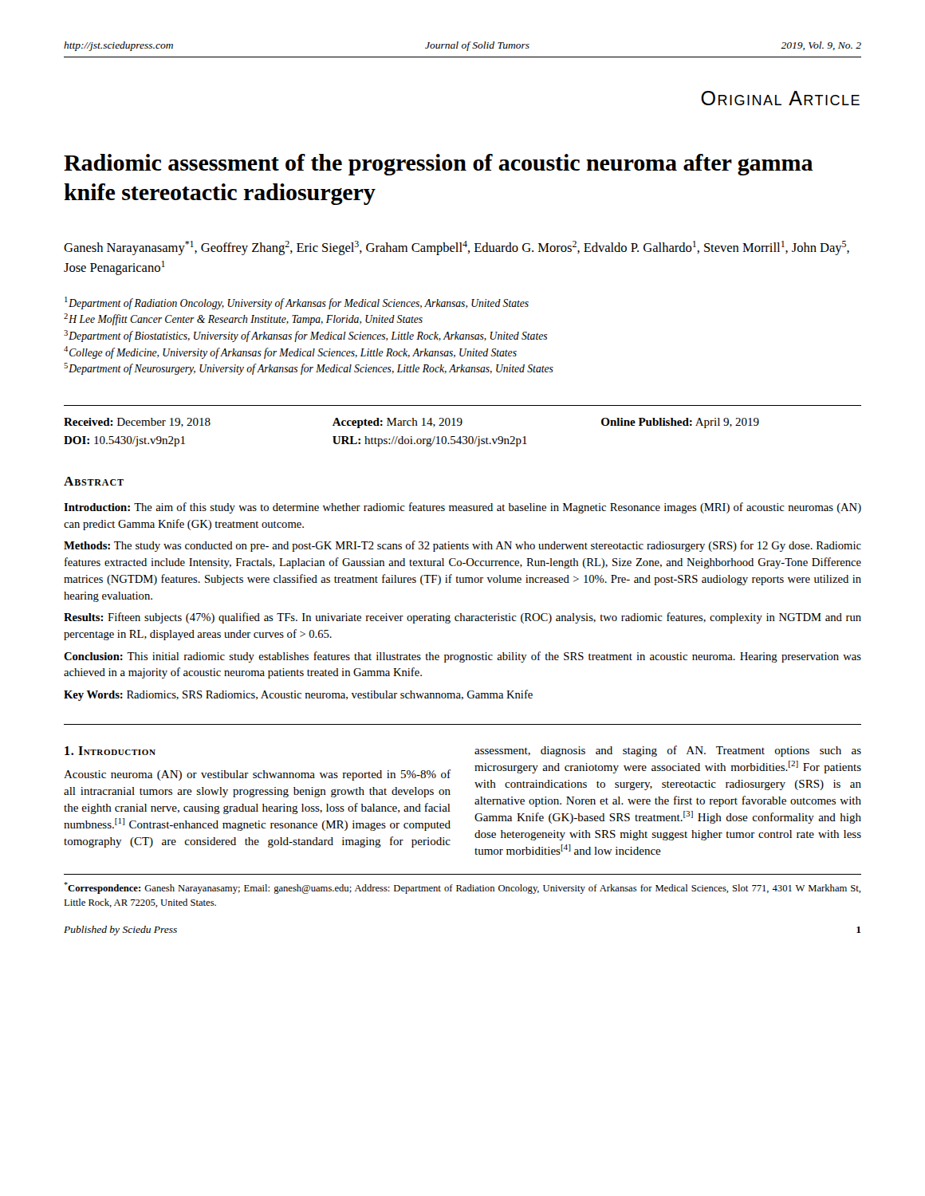http://jst.sciedupress.com Journal of Solid Tumors 2019, Vol. 9, No. 2
Original Article
Radiomic assessment of the progression of acoustic neuroma after gamma knife stereotactic radiosurgery
Ganesh Narayanasamy*1, Geoffrey Zhang2, Eric Siegel3, Graham Campbell4, Eduardo G. Moros2, Edvaldo P. Galhardo1, Steven Morrill1, John Day5, Jose Penagaricano1
1 Department of Radiation Oncology, University of Arkansas for Medical Sciences, Arkansas, United States
2 H Lee Moffitt Cancer Center & Research Institute, Tampa, Florida, United States
3 Department of Biostatistics, University of Arkansas for Medical Sciences, Little Rock, Arkansas, United States
4 College of Medicine, University of Arkansas for Medical Sciences, Little Rock, Arkansas, United States
5 Department of Neurosurgery, University of Arkansas for Medical Sciences, Little Rock, Arkansas, United States
Received: December 19, 2018
Accepted: March 14, 2019
Online Published: April 9, 2019
DOI: 10.5430/jst.v9n2p1
URL: https://doi.org/10.5430/jst.v9n2p1
Abstract
Introduction: The aim of this study was to determine whether radiomic features measured at baseline in Magnetic Resonance images (MRI) of acoustic neuromas (AN) can predict Gamma Knife (GK) treatment outcome.
Methods: The study was conducted on pre- and post-GK MRI-T2 scans of 32 patients with AN who underwent stereotactic radiosurgery (SRS) for 12 Gy dose. Radiomic features extracted include Intensity, Fractals, Laplacian of Gaussian and textural Co-Occurrence, Run-length (RL), Size Zone, and Neighborhood Gray-Tone Difference matrices (NGTDM) features. Subjects were classified as treatment failures (TF) if tumor volume increased > 10%. Pre- and post-SRS audiology reports were utilized in hearing evaluation.
Results: Fifteen subjects (47%) qualified as TFs. In univariate receiver operating characteristic (ROC) analysis, two radiomic features, complexity in NGTDM and run percentage in RL, displayed areas under curves of > 0.65.
Conclusion: This initial radiomic study establishes features that illustrates the prognostic ability of the SRS treatment in acoustic neuroma. Hearing preservation was achieved in a majority of acoustic neuroma patients treated in Gamma Knife.
Key Words: Radiomics, SRS Radiomics, Acoustic neuroma, vestibular schwannoma, Gamma Knife
1. Introduction
Acoustic neuroma (AN) or vestibular schwannoma was reported in 5%-8% of all intracranial tumors are slowly progressing benign growth that develops on the eighth cranial nerve, causing gradual hearing loss, loss of balance, and facial numbness.[1] Contrast-enhanced magnetic resonance (MR) images or computed tomography (CT) are considered the gold-standard imaging for periodic assessment, diagnosis and staging of AN. Treatment options such as microsurgery and craniotomy were associated with morbidities.[2] For patients with contraindications to surgery, stereotactic radiosurgery (SRS) is an alternative option. Noren et al. were the first to report favorable outcomes with Gamma Knife (GK)-based SRS treatment.[3] High dose conformality and high dose heterogeneity with SRS might suggest higher tumor control rate with less tumor morbidities[4] and low incidence
*Correspondence: Ganesh Narayanasamy; Email: ganesh@uams.edu; Address: Department of Radiation Oncology, University of Arkansas for Medical Sciences, Slot 771, 4301 W Markham St, Little Rock, AR 72205, United States.
Published by Sciedu Press 1